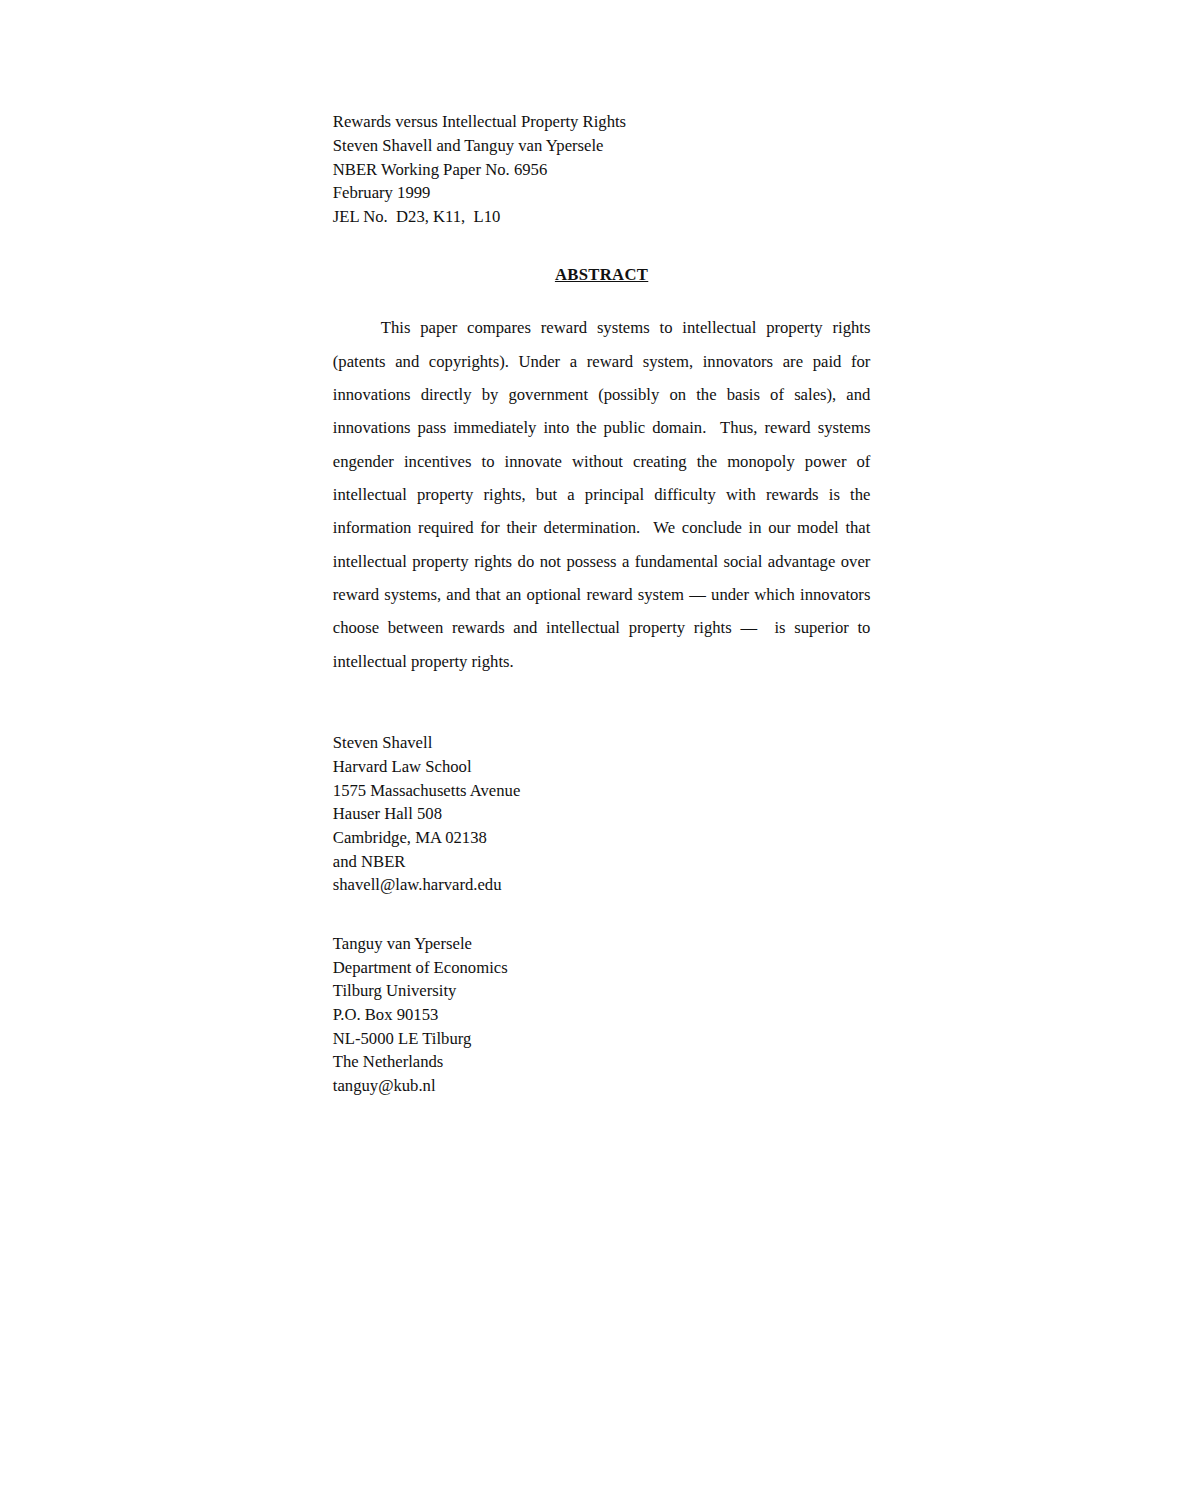Rewards versus Intellectual Property Rights
Steven Shavell and Tanguy van Ypersele
NBER Working Paper No. 6956
February 1999
JEL No. D23, K11, L10
ABSTRACT
This paper compares reward systems to intellectual property rights (patents and copyrights). Under a reward system, innovators are paid for innovations directly by government (possibly on the basis of sales), and innovations pass immediately into the public domain. Thus, reward systems engender incentives to innovate without creating the monopoly power of intellectual property rights, but a principal difficulty with rewards is the information required for their determination. We conclude in our model that intellectual property rights do not possess a fundamental social advantage over reward systems, and that an optional reward system — under which innovators choose between rewards and intellectual property rights — is superior to intellectual property rights.
Steven Shavell
Harvard Law School
1575 Massachusetts Avenue
Hauser Hall 508
Cambridge, MA 02138
and NBER
shavell@law.harvard.edu
Tanguy van Ypersele
Department of Economics
Tilburg University
P.O. Box 90153
NL-5000 LE Tilburg
The Netherlands
tanguy@kub.nl